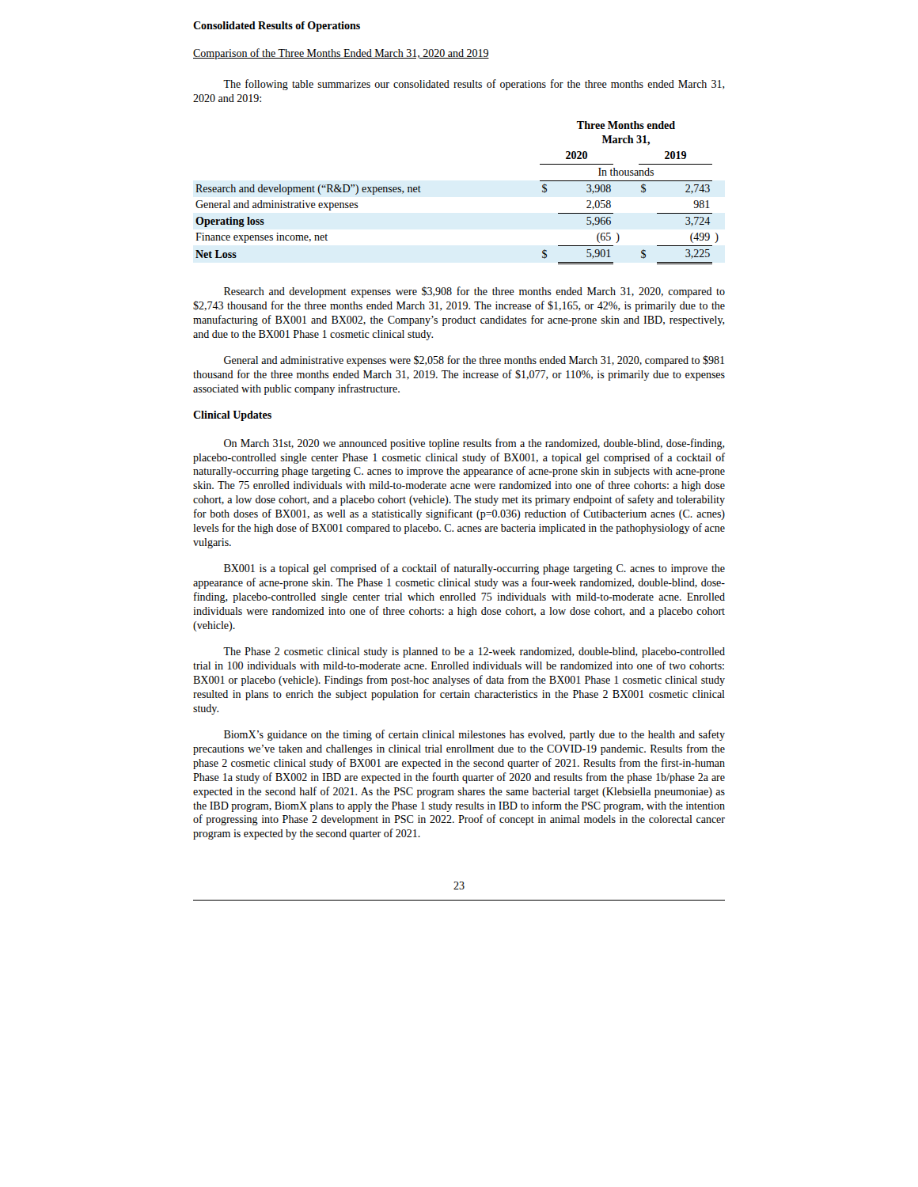Consolidated Results of Operations
Comparison of the Three Months Ended March 31, 2020 and 2019
The following table summarizes our consolidated results of operations for the three months ended March 31, 2020 and 2019:
| | | Three Months ended March 31, | |
| | | 2020 | | 2019 | |
| | | In thousands | |
| Research and development (“R&D”) expenses, net | | $ | 3,908 | | $ | 2,743 | |
| General and administrative expenses | | | 2,058 | | | 981 | |
| Operating loss | | | 5,966 | | | 3,724 | |
| Finance expenses income, net | | | (65 | ) | | (499 | ) |
| Net Loss | | $ | 5,901 | | $ | 3,225 | |
Research and development expenses were $3,908 for the three months ended March 31, 2020, compared to $2,743 thousand for the three months ended March 31, 2019. The increase of $1,165, or 42%, is primarily due to the manufacturing of BX001 and BX002, the Company’s product candidates for acne-prone skin and IBD, respectively, and due to the BX001 Phase 1 cosmetic clinical study.
General and administrative expenses were $2,058 for the three months ended March 31, 2020, compared to $981 thousand for the three months ended March 31, 2019. The increase of $1,077, or 110%, is primarily due to expenses associated with public company infrastructure.
Clinical Updates
On March 31st, 2020 we announced positive topline results from a the randomized, double-blind, dose-finding, placebo-controlled single center Phase 1 cosmetic clinical study of BX001, a topical gel comprised of a cocktail of naturally-occurring phage targeting C. acnes to improve the appearance of acne-prone skin in subjects with acne-prone skin. The 75 enrolled individuals with mild-to-moderate acne were randomized into one of three cohorts: a high dose cohort, a low dose cohort, and a placebo cohort (vehicle). The study met its primary endpoint of safety and tolerability for both doses of BX001, as well as a statistically significant (p=0.036) reduction of Cutibacterium acnes (C. acnes) levels for the high dose of BX001 compared to placebo. C. acnes are bacteria implicated in the pathophysiology of acne vulgaris.
BX001 is a topical gel comprised of a cocktail of naturally-occurring phage targeting C. acnes to improve the appearance of acne-prone skin. The Phase 1 cosmetic clinical study was a four-week randomized, double-blind, dose-finding, placebo-controlled single center trial which enrolled 75 individuals with mild-to-moderate acne. Enrolled individuals were randomized into one of three cohorts: a high dose cohort, a low dose cohort, and a placebo cohort (vehicle).
The Phase 2 cosmetic clinical study is planned to be a 12-week randomized, double-blind, placebo-controlled trial in 100 individuals with mild-to-moderate acne. Enrolled individuals will be randomized into one of two cohorts: BX001 or placebo (vehicle). Findings from post-hoc analyses of data from the BX001 Phase 1 cosmetic clinical study resulted in plans to enrich the subject population for certain characteristics in the Phase 2 BX001 cosmetic clinical study.
BiomX’s guidance on the timing of certain clinical milestones has evolved, partly due to the health and safety precautions we’ve taken and challenges in clinical trial enrollment due to the COVID-19 pandemic. Results from the phase 2 cosmetic clinical study of BX001 are expected in the second quarter of 2021. Results from the first-in-human Phase 1a study of BX002 in IBD are expected in the fourth quarter of 2020 and results from the phase 1b/phase 2a are expected in the second half of 2021. As the PSC program shares the same bacterial target (Klebsiella pneumoniae) as the IBD program, BiomX plans to apply the Phase 1 study results in IBD to inform the PSC program, with the intention of progressing into Phase 2 development in PSC in 2022. Proof of concept in animal models in the colorectal cancer program is expected by the second quarter of 2021.
23